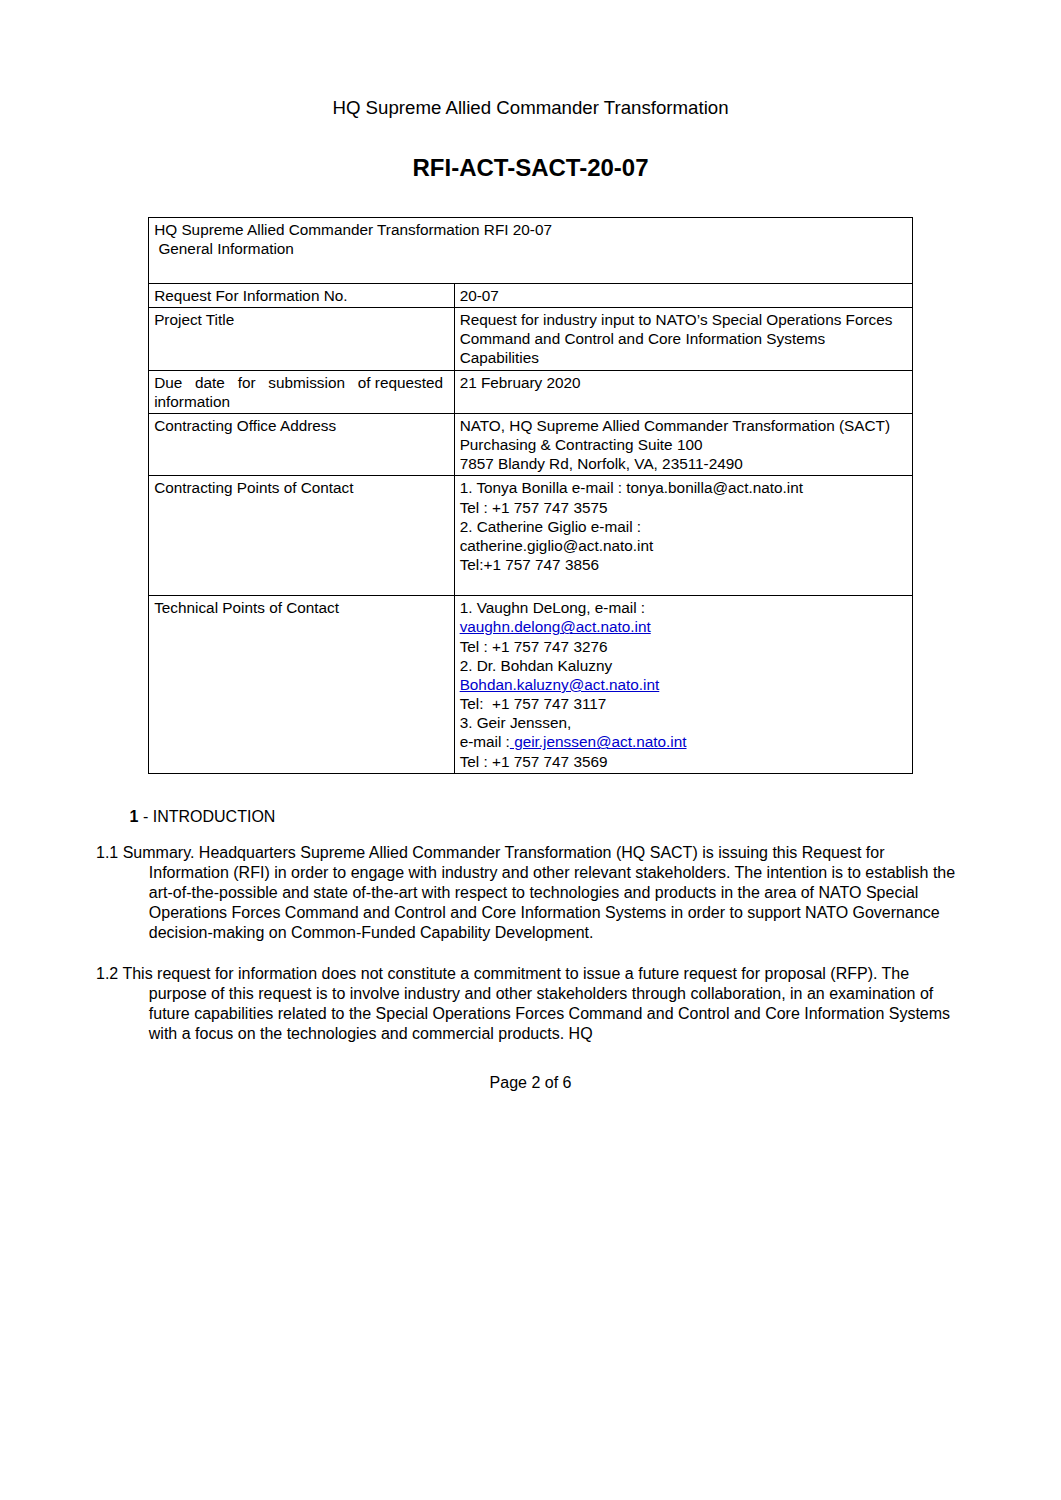HQ Supreme Allied Commander Transformation
RFI-ACT-SACT-20-07
| HQ Supreme Allied Commander Transformation RFI 20-07 General Information |
| Request For Information No. | 20-07 |
| Project Title | Request for industry input to NATO’s Special Operations Forces Command and Control and Core Information Systems Capabilities |
| Due date for submission of requested information | 21 February 2020 |
| Contracting Office Address | NATO, HQ Supreme Allied Commander Transformation (SACT) Purchasing & Contracting Suite 100 7857 Blandy Rd, Norfolk, VA, 23511-2490 |
| Contracting Points of Contact | 1. Tonya Bonilla e-mail : tonya.bonilla@act.nato.int Tel : +1 757 747 3575 2. Catherine Giglio e-mail : catherine.giglio@act.nato.int Tel:+1 757 747 3856 |
| Technical Points of Contact | 1. Vaughn DeLong, e-mail : vaughn.delong@act.nato.int Tel : +1 757 747 3276 2. Dr. Bohdan Kaluzny Bohdan.kaluzny@act.nato.int Tel: +1 757 747 3117 3. Geir Jenssen, e-mail : geir.jenssen@act.nato.int Tel : +1 757 747 3569 |
1 - INTRODUCTION
1.1 Summary. Headquarters Supreme Allied Commander Transformation (HQ SACT) is issuing this Request for Information (RFI) in order to engage with industry and other relevant stakeholders. The intention is to establish the art-of-the-possible and state of-the-art with respect to technologies and products in the area of NATO Special Operations Forces Command and Control and Core Information Systems in order to support NATO Governance decision-making on Common-Funded Capability Development.
1.2 This request for information does not constitute a commitment to issue a future request for proposal (RFP). The purpose of this request is to involve industry and other stakeholders through collaboration, in an examination of future capabilities related to the Special Operations Forces Command and Control and Core Information Systems with a focus on the technologies and commercial products. HQ
Page 2 of 6